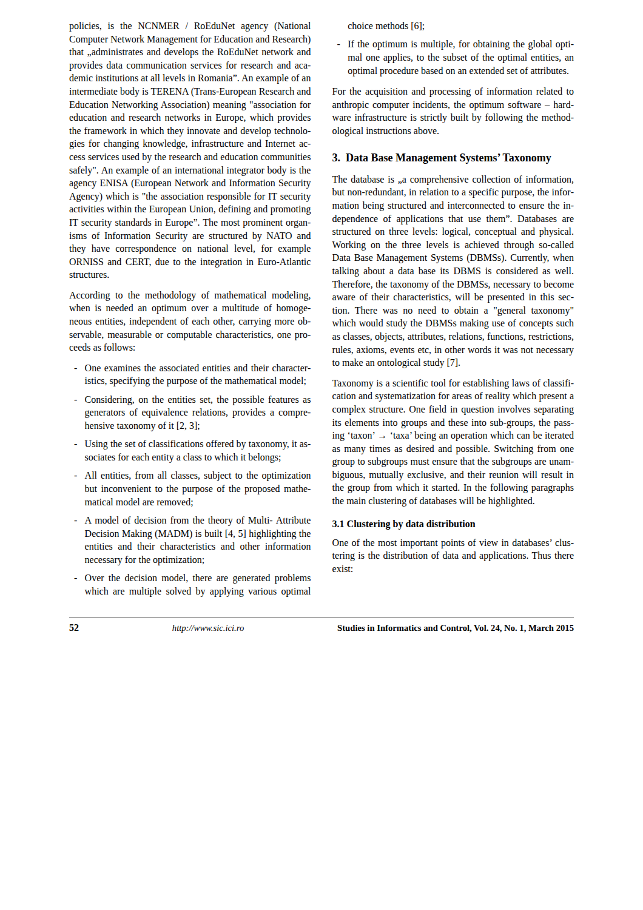policies, is the NCNMER / RoEduNet agency (National Computer Network Management for Education and Research) that „administrates and develops the RoEduNet network and provides data communication services for research and academic institutions at all levels in Romania”. An example of an intermediate body is TERENA (Trans-European Research and Education Networking Association) meaning "association for education and research networks in Europe, which provides the framework in which they innovate and develop technologies for changing knowledge, infrastructure and Internet access services used by the research and education communities safely". An example of an international integrator body is the agency ENISA (European Network and Information Security Agency) which is "the association responsible for IT security activities within the European Union, defining and promoting IT security standards in Europe”. The most prominent organisms of Information Security are structured by NATO and they have correspondence on national level, for example ORNISS and CERT, due to the integration in Euro-Atlantic structures.
According to the methodology of mathematical modeling, when is needed an optimum over a multitude of homogeneous entities, independent of each other, carrying more observable, measurable or computable characteristics, one proceeds as follows:
One examines the associated entities and their characteristics, specifying the purpose of the mathematical model;
Considering, on the entities set, the possible features as generators of equivalence relations, provides a comprehensive taxonomy of it [2, 3];
Using the set of classifications offered by taxonomy, it associates for each entity a class to which it belongs;
All entities, from all classes, subject to the optimization but inconvenient to the purpose of the proposed mathematical model are removed;
A model of decision from the theory of Multi- Attribute Decision Making (MADM) is built [4, 5] highlighting the entities and their characteristics and other information necessary for the optimization;
Over the decision model, there are generated problems which are multiple solved by applying various optimal choice methods [6];
If the optimum is multiple, for obtaining the global optimal one applies, to the subset of the optimal entities, an optimal procedure based on an extended set of attributes.
For the acquisition and processing of information related to anthropic computer incidents, the optimum software – hardware infrastructure is strictly built by following the methodological instructions above.
3. Data Base Management Systems’ Taxonomy
The database is „a comprehensive collection of information, but non-redundant, in relation to a specific purpose, the information being structured and interconnected to ensure the independence of applications that use them”. Databases are structured on three levels: logical, conceptual and physical. Working on the three levels is achieved through so-called Data Base Management Systems (DBMSs). Currently, when talking about a data base its DBMS is considered as well. Therefore, the taxonomy of the DBMSs, necessary to become aware of their characteristics, will be presented in this section. There was no need to obtain a "general taxonomy" which would study the DBMSs making use of concepts such as classes, objects, attributes, relations, functions, restrictions, rules, axioms, events etc, in other words it was not necessary to make an ontological study [7].
Taxonomy is a scientific tool for establishing laws of classification and systematization for areas of reality which present a complex structure. One field in question involves separating its elements into groups and these into sub-groups, the passing ‘taxon’ → ‘taxa’ being an operation which can be iterated as many times as desired and possible. Switching from one group to subgroups must ensure that the subgroups are unambiguous, mutually exclusive, and their reunion will result in the group from which it started. In the following paragraphs the main clustering of databases will be highlighted.
3.1 Clustering by data distribution
One of the most important points of view in databases’ clustering is the distribution of data and applications. Thus there exist:
52 http://www.sic.ici.ro Studies in Informatics and Control, Vol. 24, No. 1, March 2015